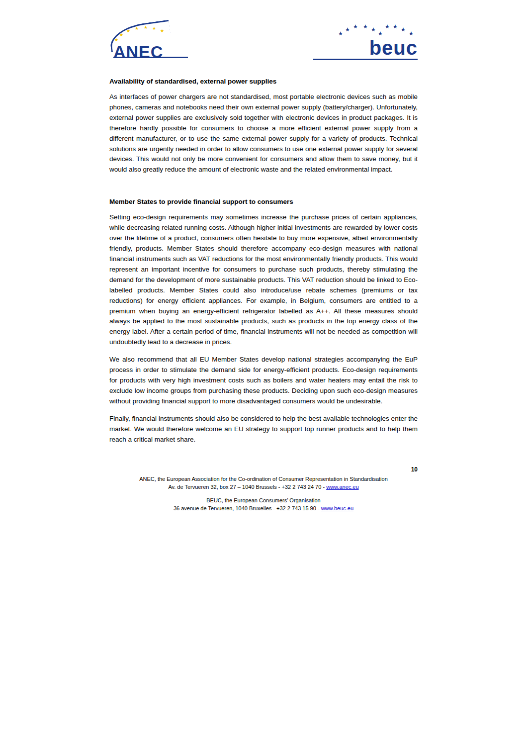★ ★ ★ ★ ★ ★ ★
ANEC
★ ★ ★ ★ ★ ★ ★ ★ ★ ★
beuc
Availability of standardised, external power supplies
As interfaces of power chargers are not standardised, most portable electronic devices such as mobile phones, cameras and notebooks need their own external power supply (battery/charger). Unfortunately, external power supplies are exclusively sold together with electronic devices in product packages. It is therefore hardly possible for consumers to choose a more efficient external power supply from a different manufacturer, or to use the same external power supply for a variety of products. Technical solutions are urgently needed in order to allow consumers to use one external power supply for several devices. This would not only be more convenient for consumers and allow them to save money, but it would also greatly reduce the amount of electronic waste and the related environmental impact.
Member States to provide financial support to consumers
Setting eco-design requirements may sometimes increase the purchase prices of certain appliances, while decreasing related running costs. Although higher initial investments are rewarded by lower costs over the lifetime of a product, consumers often hesitate to buy more expensive, albeit environmentally friendly, products. Member States should therefore accompany eco-design measures with national financial instruments such as VAT reductions for the most environmentally friendly products. This would represent an important incentive for consumers to purchase such products, thereby stimulating the demand for the development of more sustainable products. This VAT reduction should be linked to Eco-labelled products. Member States could also introduce/use rebate schemes (premiums or tax reductions) for energy efficient appliances. For example, in Belgium, consumers are entitled to a premium when buying an energy-efficient refrigerator labelled as A++. All these measures should always be applied to the most sustainable products, such as products in the top energy class of the energy label. After a certain period of time, financial instruments will not be needed as competition will undoubtedly lead to a decrease in prices.
We also recommend that all EU Member States develop national strategies accompanying the EuP process in order to stimulate the demand side for energy-efficient products. Eco-design requirements for products with very high investment costs such as boilers and water heaters may entail the risk to exclude low income groups from purchasing these products. Deciding upon such eco-design measures without providing financial support to more disadvantaged consumers would be undesirable.
Finally, financial instruments should also be considered to help the best available technologies enter the market. We would therefore welcome an EU strategy to support top runner products and to help them reach a critical market share.
10
ANEC, the European Association for the Co-ordination of Consumer Representation in Standardisation
Av. de Tervueren 32, box 27 – 1040 Brussels - +32 2 743 24 70 - www.anec.eu
BEUC, the European Consumers’ Organisation
36 avenue de Tervueren, 1040 Bruxelles - +32 2 743 15 90 - www.beuc.eu